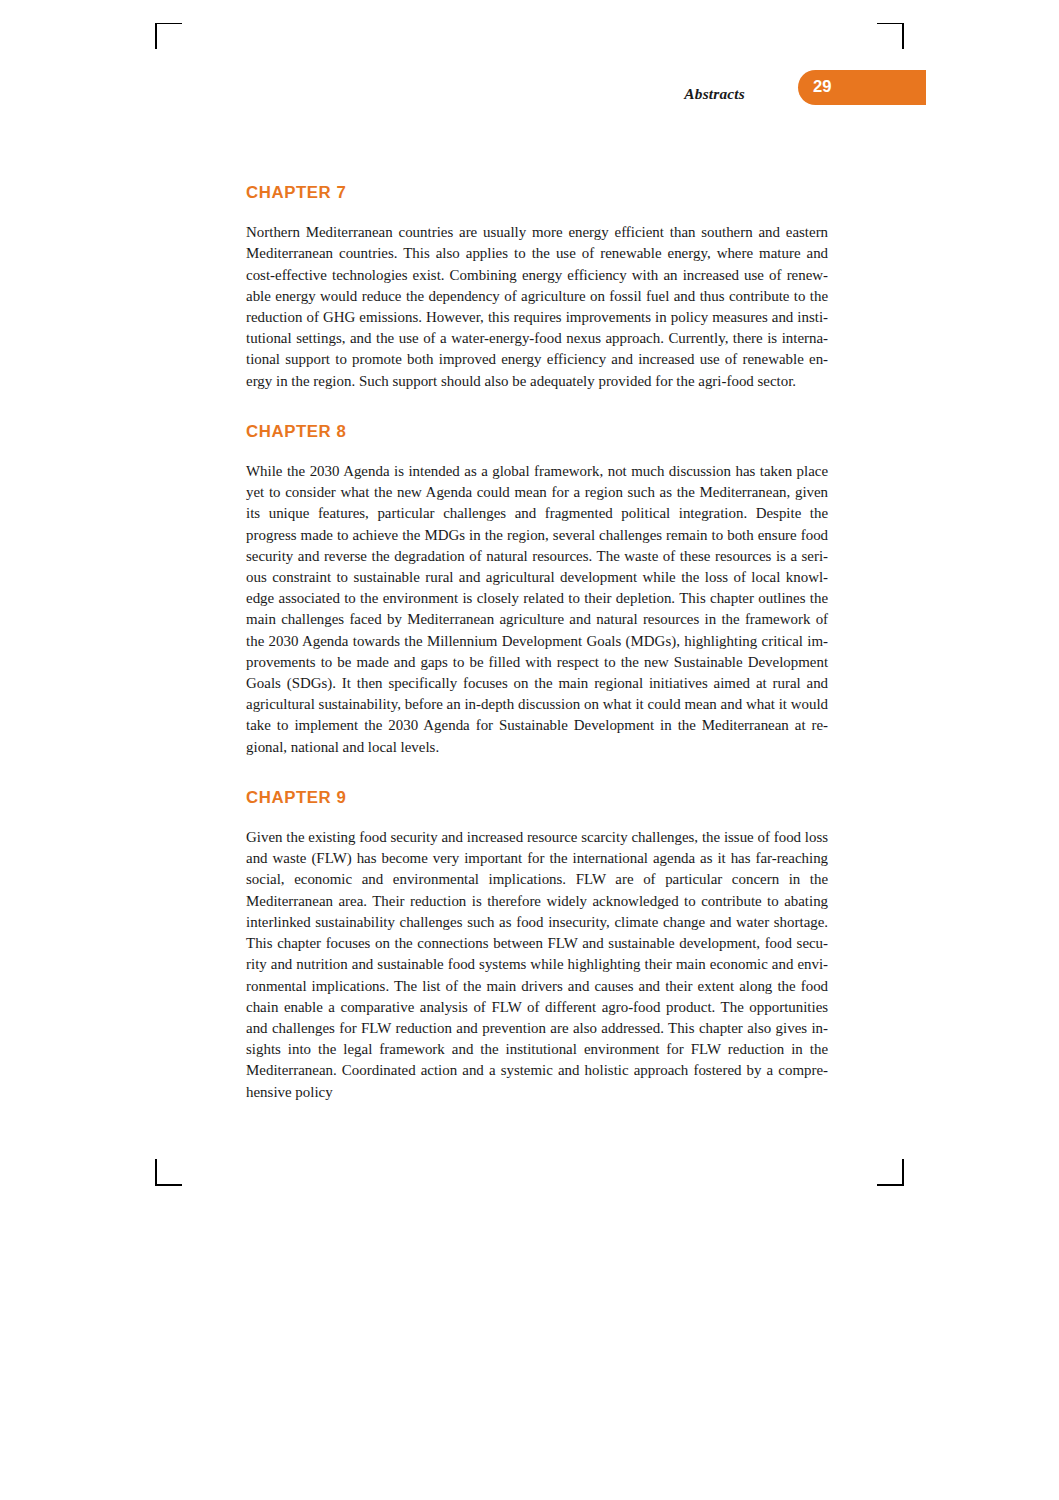Abstracts 29
CHAPTER 7
Northern Mediterranean countries are usually more energy efficient than southern and eastern Mediterranean countries. This also applies to the use of renewable energy, where mature and cost-effective technologies exist. Combining energy efficiency with an increased use of renewable energy would reduce the dependency of agriculture on fossil fuel and thus contribute to the reduction of GHG emissions. However, this requires improvements in policy measures and institutional settings, and the use of a water-energy-food nexus approach. Currently, there is international support to promote both improved energy efficiency and increased use of renewable energy in the region. Such support should also be adequately provided for the agri-food sector.
CHAPTER 8
While the 2030 Agenda is intended as a global framework, not much discussion has taken place yet to consider what the new Agenda could mean for a region such as the Mediterranean, given its unique features, particular challenges and fragmented political integration. Despite the progress made to achieve the MDGs in the region, several challenges remain to both ensure food security and reverse the degradation of natural resources. The waste of these resources is a serious constraint to sustainable rural and agricultural development while the loss of local knowledge associated to the environment is closely related to their depletion. This chapter outlines the main challenges faced by Mediterranean agriculture and natural resources in the framework of the 2030 Agenda towards the Millennium Development Goals (MDGs), highlighting critical improvements to be made and gaps to be filled with respect to the new Sustainable Development Goals (SDGs). It then specifically focuses on the main regional initiatives aimed at rural and agricultural sustainability, before an in-depth discussion on what it could mean and what it would take to implement the 2030 Agenda for Sustainable Development in the Mediterranean at regional, national and local levels.
CHAPTER 9
Given the existing food security and increased resource scarcity challenges, the issue of food loss and waste (FLW) has become very important for the international agenda as it has far-reaching social, economic and environmental implications. FLW are of particular concern in the Mediterranean area. Their reduction is therefore widely acknowledged to contribute to abating interlinked sustainability challenges such as food insecurity, climate change and water shortage. This chapter focuses on the connections between FLW and sustainable development, food security and nutrition and sustainable food systems while highlighting their main economic and environmental implications. The list of the main drivers and causes and their extent along the food chain enable a comparative analysis of FLW of different agro-food product. The opportunities and challenges for FLW reduction and prevention are also addressed. This chapter also gives insights into the legal framework and the institutional environment for FLW reduction in the Mediterranean. Coordinated action and a systemic and holistic approach fostered by a comprehensive policy